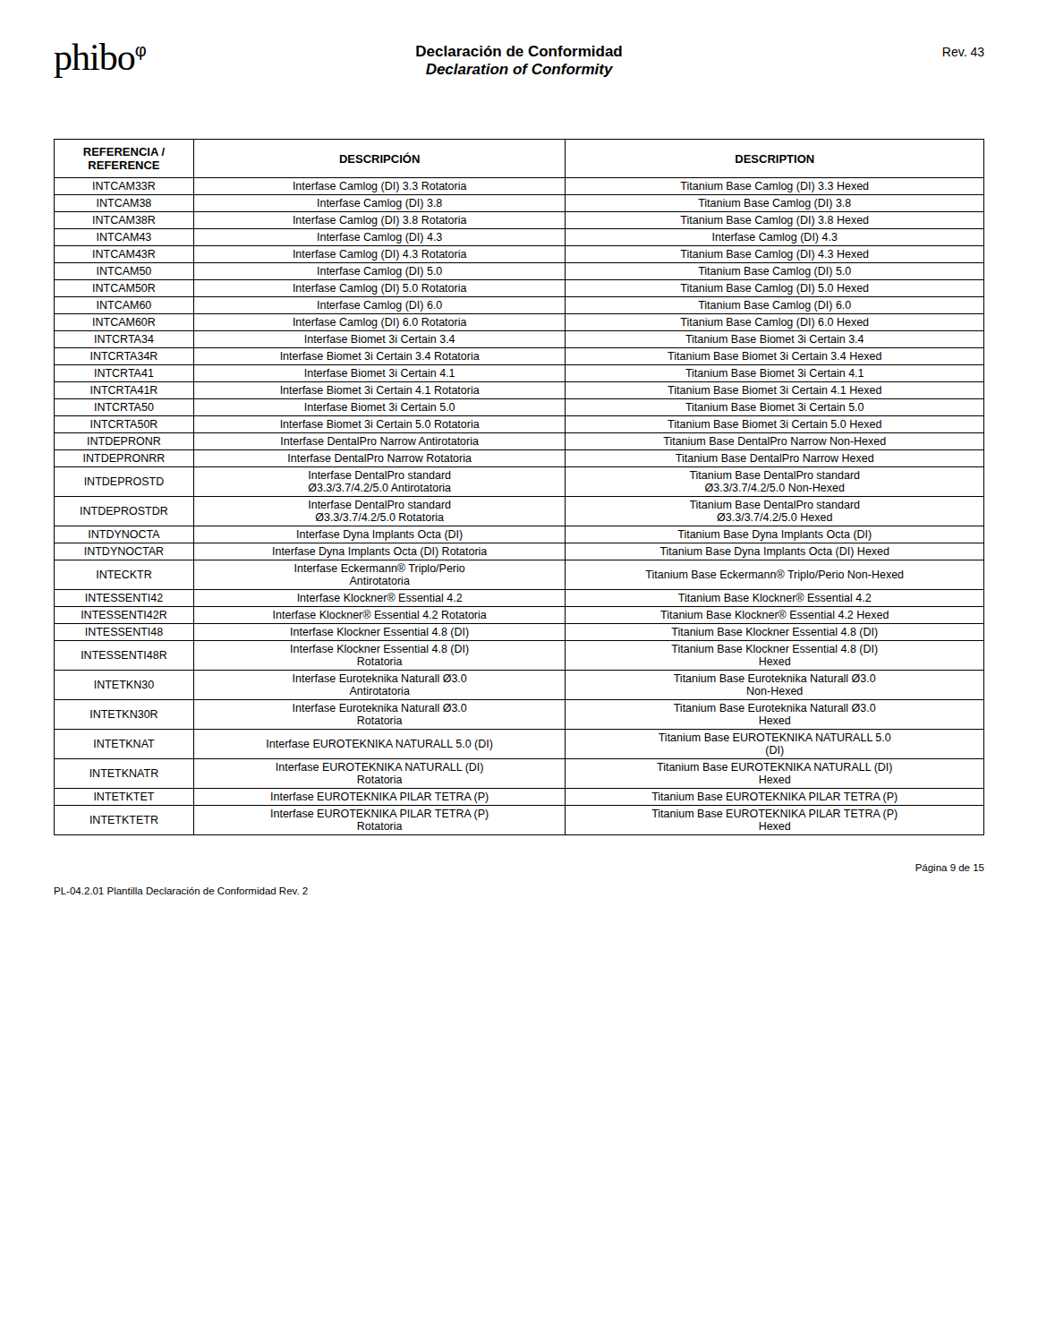phiboφ
Rev. 43
Declaración de Conformidad
Declaration of Conformity
| REFERENCIA / REFERENCE | DESCRIPCIÓN | DESCRIPTION |
| --- | --- | --- |
| INTCAM33R | Interfase Camlog (DI) 3.3 Rotatoria | Titanium Base Camlog (DI) 3.3 Hexed |
| INTCAM38 | Interfase Camlog (DI) 3.8 | Titanium Base Camlog (DI) 3.8 |
| INTCAM38R | Interfase Camlog (DI) 3.8 Rotatoria | Titanium Base Camlog (DI) 3.8 Hexed |
| INTCAM43 | Interfase Camlog (DI) 4.3 | Interfase Camlog (DI) 4.3 |
| INTCAM43R | Interfase Camlog (DI) 4.3 Rotatoria | Titanium Base Camlog (DI) 4.3 Hexed |
| INTCAM50 | Interfase Camlog (DI) 5.0 | Titanium Base Camlog (DI) 5.0 |
| INTCAM50R | Interfase Camlog (DI) 5.0 Rotatoria | Titanium Base Camlog (DI) 5.0 Hexed |
| INTCAM60 | Interfase Camlog (DI) 6.0 | Titanium Base Camlog (DI) 6.0 |
| INTCAM60R | Interfase Camlog (DI) 6.0 Rotatoria | Titanium Base Camlog (DI) 6.0 Hexed |
| INTCRTA34 | Interfase Biomet 3i Certain 3.4 | Titanium Base Biomet 3i Certain 3.4 |
| INTCRTA34R | Interfase Biomet 3i Certain 3.4 Rotatoria | Titanium Base Biomet 3i Certain 3.4 Hexed |
| INTCRTA41 | Interfase Biomet 3i Certain 4.1 | Titanium Base Biomet 3i Certain 4.1 |
| INTCRTA41R | Interfase Biomet 3i Certain 4.1 Rotatoria | Titanium Base Biomet 3i Certain 4.1 Hexed |
| INTCRTA50 | Interfase Biomet 3i Certain 5.0 | Titanium Base Biomet 3i Certain 5.0 |
| INTCRTA50R | Interfase Biomet 3i Certain 5.0 Rotatoria | Titanium Base Biomet 3i Certain 5.0 Hexed |
| INTDEPRONR | Interfase DentalPro Narrow Antirotatoria | Titanium Base DentalPro Narrow Non-Hexed |
| INTDEPRONRR | Interfase DentalPro Narrow Rotatoria | Titanium Base DentalPro Narrow Hexed |
| INTDEPROSTD | Interfase DentalPro standard Ø3.3/3.7/4.2/5.0 Antirotatoria | Titanium Base DentalPro standard Ø3.3/3.7/4.2/5.0 Non-Hexed |
| INTDEPROSTDR | Interfase DentalPro standard Ø3.3/3.7/4.2/5.0 Rotatoria | Titanium Base DentalPro standard Ø3.3/3.7/4.2/5.0 Hexed |
| INTDYNOCTA | Interfase Dyna Implants Octa (DI) | Titanium Base Dyna Implants Octa (DI) |
| INTDYNOCTAR | Interfase Dyna Implants Octa (DI) Rotatoria | Titanium Base Dyna Implants Octa (DI) Hexed |
| INTECKTR | Interfase Eckermann® Triplo/Perio Antirotatoria | Titanium Base Eckermann® Triplo/Perio Non-Hexed |
| INTESSENTI42 | Interfase Klockner® Essential 4.2 | Titanium Base Klockner® Essential 4.2 |
| INTESSENTI42R | Interfase Klockner® Essential 4.2 Rotatoria | Titanium Base Klockner® Essential 4.2 Hexed |
| INTESSENTI48 | Interfase Klockner Essential 4.8 (DI) | Titanium Base Klockner Essential 4.8 (DI) |
| INTESSENTI48R | Interfase Klockner Essential 4.8 (DI) Rotatoria | Titanium Base Klockner Essential 4.8 (DI) Hexed |
| INTETKN30 | Interfase Euroteknika Naturall Ø3.0 Antirotatoria | Titanium Base Euroteknika Naturall Ø3.0 Non-Hexed |
| INTETKN30R | Interfase Euroteknika Naturall Ø3.0 Rotatoria | Titanium Base Euroteknika Naturall Ø3.0 Hexed |
| INTETKNAT | Interfase EUROTEKNIKA NATURALL 5.0 (DI) | Titanium Base EUROTEKNIKA NATURALL 5.0 (DI) |
| INTETKNATR | Interfase EUROTEKNIKA NATURALL (DI) Rotatoria | Titanium Base EUROTEKNIKA NATURALL (DI) Hexed |
| INTETKTET | Interfase EUROTEKNIKA PILAR TETRA (P) | Titanium Base EUROTEKNIKA PILAR TETRA (P) |
| INTETKTETR | Interfase EUROTEKNIKA PILAR TETRA (P) Rotatoria | Titanium Base EUROTEKNIKA PILAR TETRA (P) Hexed |
Página 9 de 15
PL-04.2.01 Plantilla Declaración de Conformidad Rev. 2